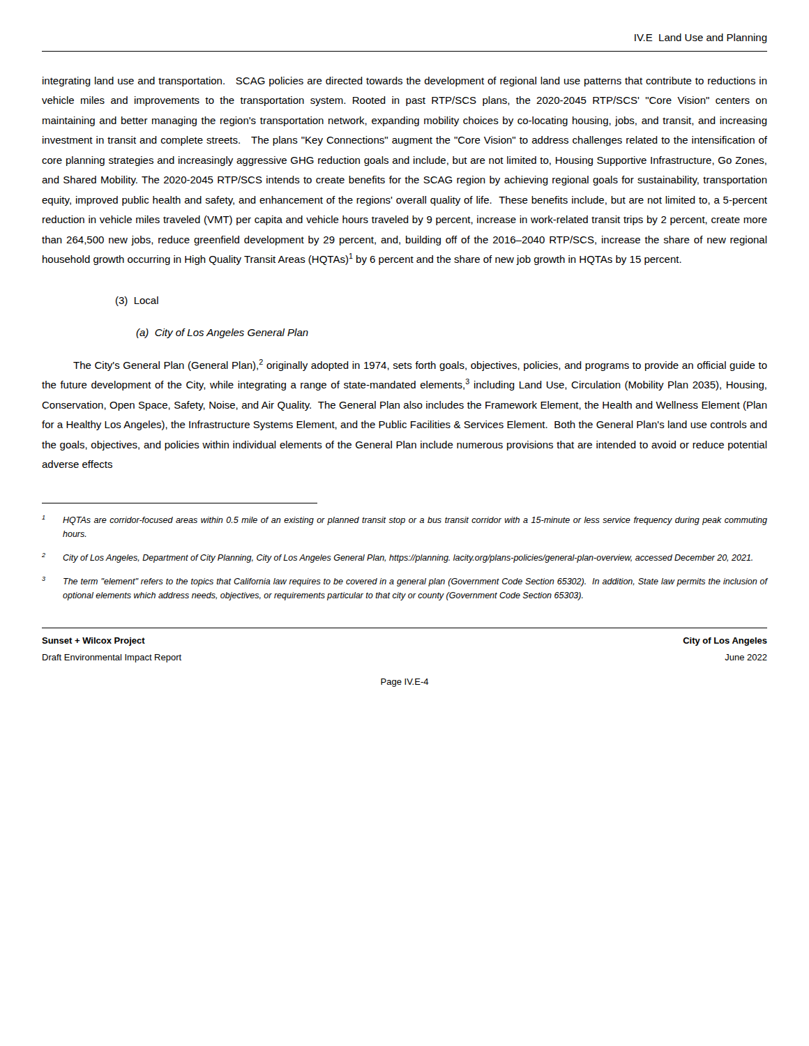IV.E Land Use and Planning
integrating land use and transportation. SCAG policies are directed towards the development of regional land use patterns that contribute to reductions in vehicle miles and improvements to the transportation system. Rooted in past RTP/SCS plans, the 2020-2045 RTP/SCS' "Core Vision" centers on maintaining and better managing the region's transportation network, expanding mobility choices by co-locating housing, jobs, and transit, and increasing investment in transit and complete streets. The plans "Key Connections" augment the "Core Vision" to address challenges related to the intensification of core planning strategies and increasingly aggressive GHG reduction goals and include, but are not limited to, Housing Supportive Infrastructure, Go Zones, and Shared Mobility. The 2020-2045 RTP/SCS intends to create benefits for the SCAG region by achieving regional goals for sustainability, transportation equity, improved public health and safety, and enhancement of the regions' overall quality of life. These benefits include, but are not limited to, a 5-percent reduction in vehicle miles traveled (VMT) per capita and vehicle hours traveled by 9 percent, increase in work-related transit trips by 2 percent, create more than 264,500 new jobs, reduce greenfield development by 29 percent, and, building off of the 2016–2040 RTP/SCS, increase the share of new regional household growth occurring in High Quality Transit Areas (HQTAs)1 by 6 percent and the share of new job growth in HQTAs by 15 percent.
(3) Local
(a) City of Los Angeles General Plan
The City's General Plan (General Plan),2 originally adopted in 1974, sets forth goals, objectives, policies, and programs to provide an official guide to the future development of the City, while integrating a range of state-mandated elements,3 including Land Use, Circulation (Mobility Plan 2035), Housing, Conservation, Open Space, Safety, Noise, and Air Quality. The General Plan also includes the Framework Element, the Health and Wellness Element (Plan for a Healthy Los Angeles), the Infrastructure Systems Element, and the Public Facilities & Services Element. Both the General Plan's land use controls and the goals, objectives, and policies within individual elements of the General Plan include numerous provisions that are intended to avoid or reduce potential adverse effects
1
HQTAs are corridor-focused areas within 0.5 mile of an existing or planned transit stop or a bus transit corridor with a 15-minute or less service frequency during peak commuting hours.
2
City of Los Angeles, Department of City Planning, City of Los Angeles General Plan, https://planning. lacity.org/plans-policies/general-plan-overview, accessed December 20, 2021.
3
The term "element" refers to the topics that California law requires to be covered in a general plan (Government Code Section 65302). In addition, State law permits the inclusion of optional elements which address needs, objectives, or requirements particular to that city or county (Government Code Section 65303).
Sunset + Wilcox Project
Draft Environmental Impact Report
City of Los Angeles
June 2022
Page IV.E-4